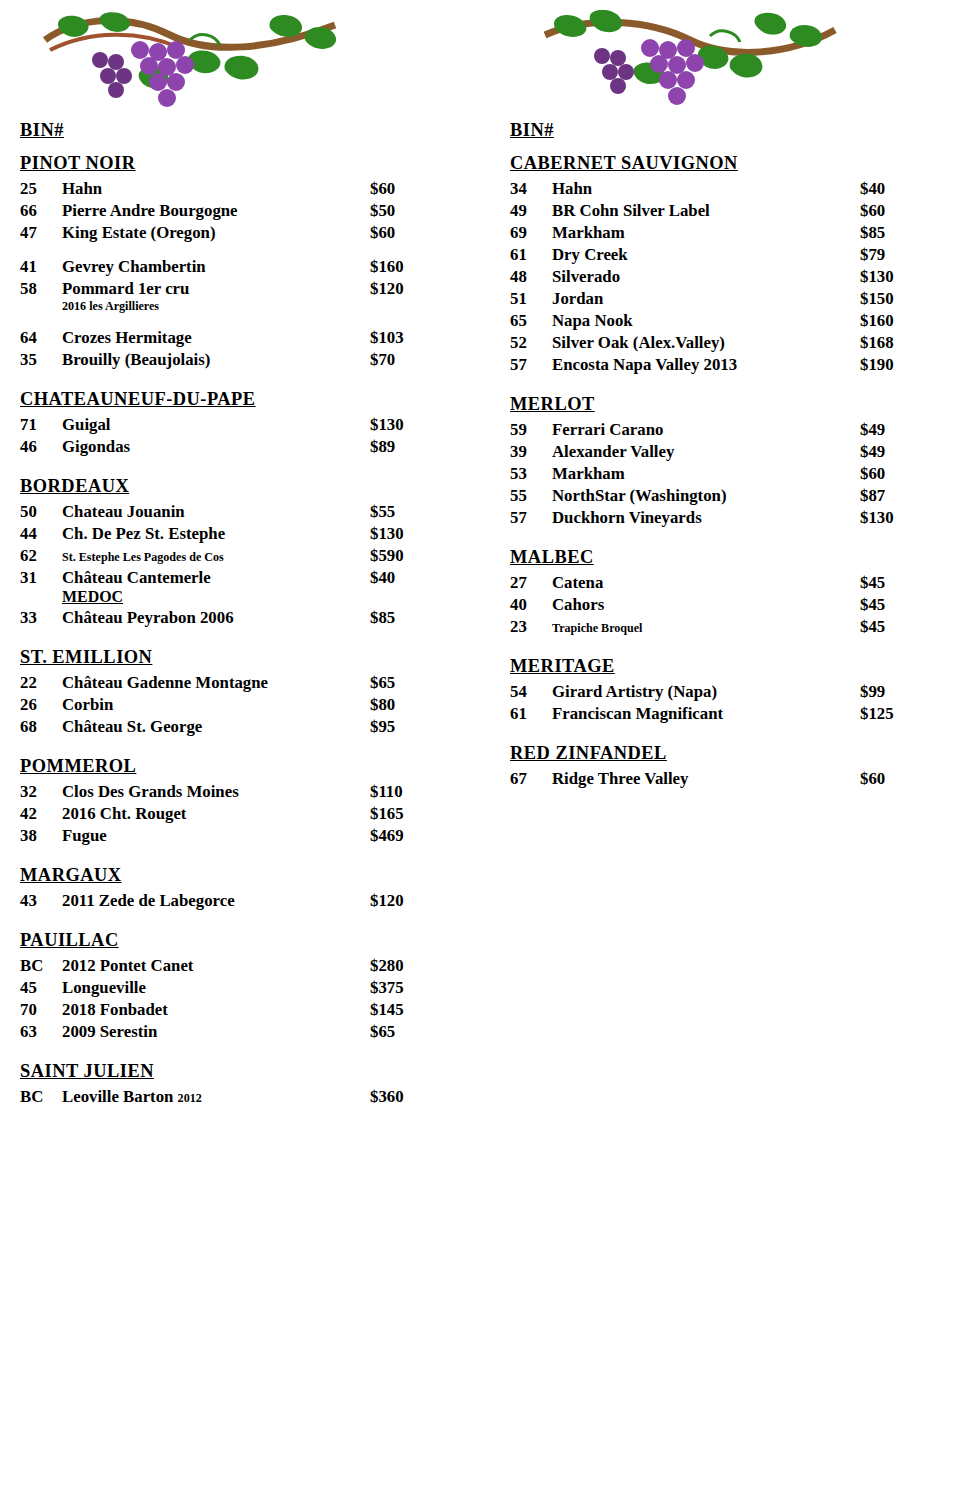BIN#
PINOT NOIR
| 25 | Hahn | $60 |
| 66 | Pierre Andre Bourgogne | $50 |
| 47 | King Estate (Oregon) | $60 |
| 41 | Gevrey Chambertin | $160 |
| 58 | Pommard 1er cru 2016 les Argillieres | $120 |
| 64 | Crozes Hermitage | $103 |
| 35 | Brouilly (Beaujolais) | $70 |
CHATEAUNEUF-DU-PAPE
| 71 | Guigal | $130 |
| 46 | Gigondas | $89 |
BORDEAUX
| 50 | Chateau Jouanin | $55 |
| 44 | Ch. De Pez St. Estephe | $130 |
| 62 | St. Estephe Les Pagodes de Cos | $590 |
| 31 | Château Cantemerle MEDOC | $40 |
| 33 | Château Peyrabon 2006 | $85 |
ST. EMILLION
| 22 | Château Gadenne Montagne | $65 |
| 26 | Corbin | $80 |
| 68 | Château St. George | $95 |
POMMEROL
| 32 | Clos Des Grands Moines | $110 |
| 42 | 2016 Cht. Rouget | $165 |
| 38 | Fugue | $469 |
MARGAUX
| 43 | 2011 Zede de Labegorce | $120 |
PAUILLAC
| BC | 2012 Pontet Canet | $280 |
| 45 | Longueville | $375 |
| 70 | 2018 Fonbadet | $145 |
| 63 | 2009 Serestin | $65 |
SAINT JULIEN
| BC | Leoville Barton 2012 | $360 |
BIN#
CABERNET SAUVIGNON
| 34 | Hahn | $40 |
| 49 | BR Cohn Silver Label | $60 |
| 69 | Markham | $85 |
| 61 | Dry Creek | $79 |
| 48 | Silverado | $130 |
| 51 | Jordan | $150 |
| 65 | Napa Nook | $160 |
| 52 | Silver Oak (Alex.Valley) | $168 |
| 57 | Encosta Napa Valley 2013 | $190 |
MERLOT
| 59 | Ferrari Carano | $49 |
| 39 | Alexander Valley | $49 |
| 53 | Markham | $60 |
| 55 | NorthStar (Washington) | $87 |
| 57 | Duckhorn Vineyards | $130 |
MALBEC
| 27 | Catena | $45 |
| 40 | Cahors | $45 |
| 23 | Trapiche Broquel | $45 |
MERITAGE
| 54 | Girard Artistry (Napa) | $99 |
| 61 | Franciscan Magnificant | $125 |
RED ZINFANDEL
| 67 | Ridge Three Valley | $60 |